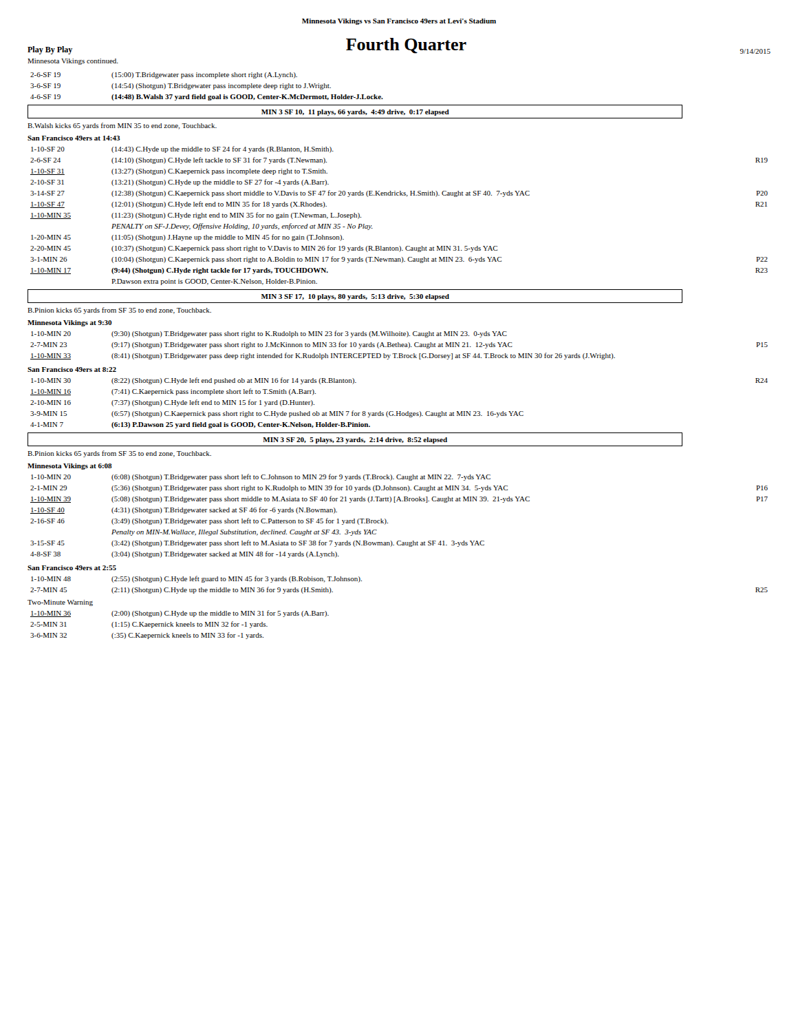Minnesota Vikings vs San Francisco 49ers at Levi's Stadium
Play By Play
Fourth Quarter
9/14/2015
Minnesota Vikings continued.
| 2-6-SF 19 | (15:00) T.Bridgewater pass incomplete short right (A.Lynch). | |
| 3-6-SF 19 | (14:54) (Shotgun) T.Bridgewater pass incomplete deep right to J.Wright. | |
| 4-6-SF 19 | (14:48) B.Walsh 37 yard field goal is GOOD, Center-K.McDermott, Holder-J.Locke. | |
MIN 3 SF 10, 11 plays, 66 yards, 4:49 drive, 0:17 elapsed
B.Walsh kicks 65 yards from MIN 35 to end zone, Touchback.
San Francisco 49ers at 14:43
| 1-10-SF 20 | (14:43) C.Hyde up the middle to SF 24 for 4 yards (R.Blanton, H.Smith). | |
| 2-6-SF 24 | (14:10) (Shotgun) C.Hyde left tackle to SF 31 for 7 yards (T.Newman). | R19 |
| 1-10-SF 31 | (13:27) (Shotgun) C.Kaepernick pass incomplete deep right to T.Smith. | |
| 2-10-SF 31 | (13:21) (Shotgun) C.Hyde up the middle to SF 27 for -4 yards (A.Barr). | |
| 3-14-SF 27 | (12:38) (Shotgun) C.Kaepernick pass short middle to V.Davis to SF 47 for 20 yards (E.Kendricks, H.Smith). Caught at SF 40. 7-yds YAC | P20 |
| 1-10-SF 47 | (12:01) (Shotgun) C.Hyde left end to MIN 35 for 18 yards (X.Rhodes). | R21 |
| 1-10-MIN 35 | (11:23) (Shotgun) C.Hyde right end to MIN 35 for no gain (T.Newman, L.Joseph). | |
| | PENALTY on SF-J.Devey, Offensive Holding, 10 yards, enforced at MIN 35 - No Play. | |
| 1-20-MIN 45 | (11:05) (Shotgun) J.Hayne up the middle to MIN 45 for no gain (T.Johnson). | |
| 2-20-MIN 45 | (10:37) (Shotgun) C.Kaepernick pass short right to V.Davis to MIN 26 for 19 yards (R.Blanton). Caught at MIN 31. 5-yds YAC | |
| 3-1-MIN 26 | (10:04) (Shotgun) C.Kaepernick pass short right to A.Boldin to MIN 17 for 9 yards (T.Newman). Caught at MIN 23. 6-yds YAC | P22 |
| 1-10-MIN 17 | (9:44) (Shotgun) C.Hyde right tackle for 17 yards, TOUCHDOWN. | R23 |
| | P.Dawson extra point is GOOD, Center-K.Nelson, Holder-B.Pinion. | |
MIN 3 SF 17, 10 plays, 80 yards, 5:13 drive, 5:30 elapsed
B.Pinion kicks 65 yards from SF 35 to end zone, Touchback.
Minnesota Vikings at 9:30
| 1-10-MIN 20 | (9:30) (Shotgun) T.Bridgewater pass short right to K.Rudolph to MIN 23 for 3 yards (M.Wilhoite). Caught at MIN 23. 0-yds YAC | |
| 2-7-MIN 23 | (9:17) (Shotgun) T.Bridgewater pass short right to J.McKinnon to MIN 33 for 10 yards (A.Bethea). Caught at MIN 21. 12-yds YAC | P15 |
| 1-10-MIN 33 | (8:41) (Shotgun) T.Bridgewater pass deep right intended for K.Rudolph INTERCEPTED by T.Brock [G.Dorsey] at SF 44. T.Brock to MIN 30 for 26 yards (J.Wright). | |
San Francisco 49ers at 8:22
| 1-10-MIN 30 | (8:22) (Shotgun) C.Hyde left end pushed ob at MIN 16 for 14 yards (R.Blanton). | R24 |
| 1-10-MIN 16 | (7:41) C.Kaepernick pass incomplete short left to T.Smith (A.Barr). | |
| 2-10-MIN 16 | (7:37) (Shotgun) C.Hyde left end to MIN 15 for 1 yard (D.Hunter). | |
| 3-9-MIN 15 | (6:57) (Shotgun) C.Kaepernick pass short right to C.Hyde pushed ob at MIN 7 for 8 yards (G.Hodges). Caught at MIN 23. 16-yds YAC | |
| 4-1-MIN 7 | (6:13) P.Dawson 25 yard field goal is GOOD, Center-K.Nelson, Holder-B.Pinion. | |
MIN 3 SF 20, 5 plays, 23 yards, 2:14 drive, 8:52 elapsed
B.Pinion kicks 65 yards from SF 35 to end zone, Touchback.
Minnesota Vikings at 6:08
| 1-10-MIN 20 | (6:08) (Shotgun) T.Bridgewater pass short left to C.Johnson to MIN 29 for 9 yards (T.Brock). Caught at MIN 22. 7-yds YAC | |
| 2-1-MIN 29 | (5:36) (Shotgun) T.Bridgewater pass short right to K.Rudolph to MIN 39 for 10 yards (D.Johnson). Caught at MIN 34. 5-yds YAC | P16 |
| 1-10-MIN 39 | (5:08) (Shotgun) T.Bridgewater pass short middle to M.Asiata to SF 40 for 21 yards (J.Tartt) [A.Brooks]. Caught at MIN 39. 21-yds YAC | P17 |
| 1-10-SF 40 | (4:31) (Shotgun) T.Bridgewater sacked at SF 46 for -6 yards (N.Bowman). | |
| 2-16-SF 46 | (3:49) (Shotgun) T.Bridgewater pass short left to C.Patterson to SF 45 for 1 yard (T.Brock). | |
| | Penalty on MIN-M.Wallace, Illegal Substitution, declined. Caught at SF 43. 3-yds YAC | |
| 3-15-SF 45 | (3:42) (Shotgun) T.Bridgewater pass short left to M.Asiata to SF 38 for 7 yards (N.Bowman). Caught at SF 41. 3-yds YAC | |
| 4-8-SF 38 | (3:04) (Shotgun) T.Bridgewater sacked at MIN 48 for -14 yards (A.Lynch). | |
San Francisco 49ers at 2:55
| 1-10-MIN 48 | (2:55) (Shotgun) C.Hyde left guard to MIN 45 for 3 yards (B.Robison, T.Johnson). | |
| 2-7-MIN 45 | (2:11) (Shotgun) C.Hyde up the middle to MIN 36 for 9 yards (H.Smith). | R25 |
Two-Minute Warning
| 1-10-MIN 36 | (2:00) (Shotgun) C.Hyde up the middle to MIN 31 for 5 yards (A.Barr). | |
| 2-5-MIN 31 | (1:15) C.Kaepernick kneels to MIN 32 for -1 yards. | |
| 3-6-MIN 32 | (:35) C.Kaepernick kneels to MIN 33 for -1 yards. | |